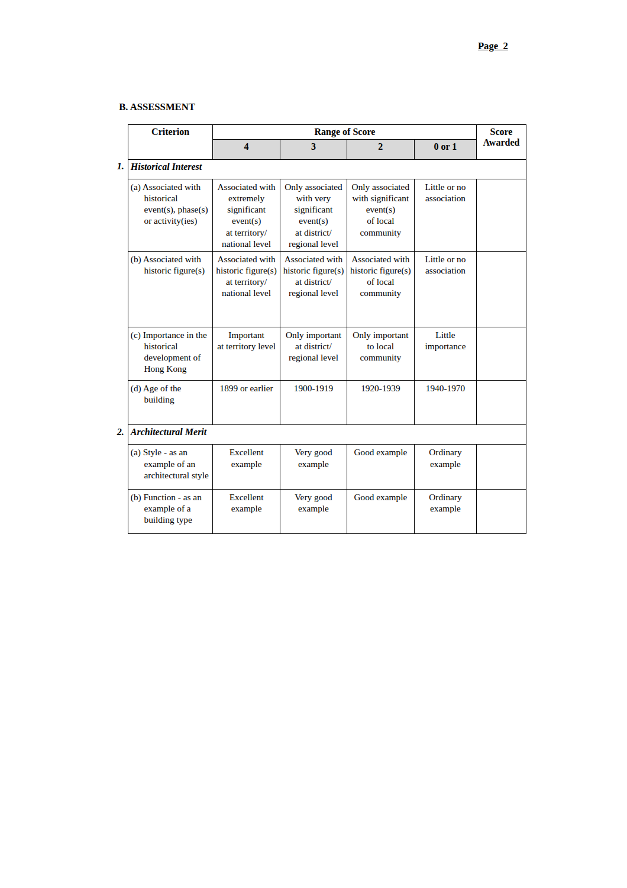Page 2
B. ASSESSMENT
| | Criterion | Range of Score | Score Awarded |
| | 4 | 3 | 2 | 0 or 1 |
| 1. | Historical Interest |
| | (a) Associated with historical event(s), phase(s) or activity(ies) | Associated with extremely significant event(s) at territory/ national level | Only associated with very significant event(s) at district/ regional level | Only associated with significant event(s) of local community | Little or no association | |
| | (b) Associated with historic figure(s) | Associated with historic figure(s) at territory/ national level | Associated with historic figure(s) at district/ regional level | Associated with historic figure(s) of local community | Little or no association | |
| | (c) Importance in the historical development of Hong Kong | Important at territory level | Only important at district/ regional level | Only important to local community | Little importance | |
| | (d) Age of the building | 1899 or earlier | 1900-1919 | 1920-1939 | 1940-1970 | |
| 2. | Architectural Merit |
| | (a) Style - as an example of an architectural style | Excellent example | Very good example | Good example | Ordinary example | |
| | (b) Function - as an example of a building type | Excellent example | Very good example | Good example | Ordinary example | |